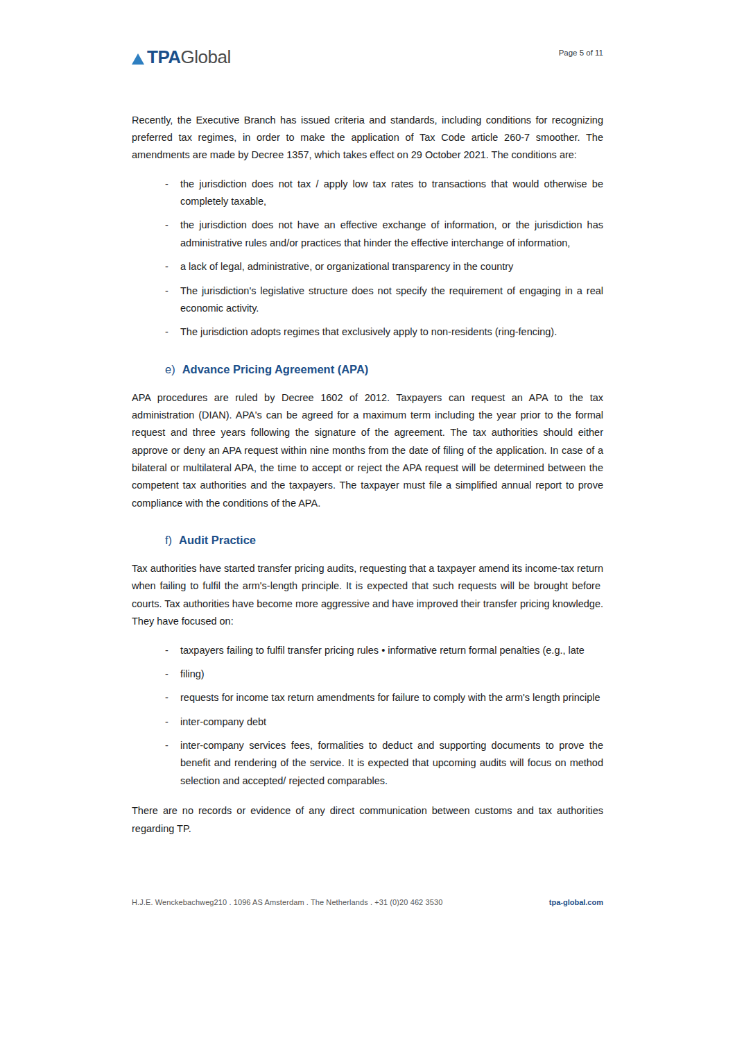TPA Global
Page 5 of 11
Recently, the Executive Branch has issued criteria and standards, including conditions for recognizing preferred tax regimes, in order to make the application of Tax Code article 260-7 smoother. The amendments are made by Decree 1357, which takes effect on 29 October 2021. The conditions are:
the jurisdiction does not tax / apply low tax rates to transactions that would otherwise be completely taxable,
the jurisdiction does not have an effective exchange of information, or the jurisdiction has administrative rules and/or practices that hinder the effective interchange of information,
a lack of legal, administrative, or organizational transparency in the country
The jurisdiction's legislative structure does not specify the requirement of engaging in a real economic activity.
The jurisdiction adopts regimes that exclusively apply to non-residents (ring-fencing).
e) Advance Pricing Agreement (APA)
APA procedures are ruled by Decree 1602 of 2012. Taxpayers can request an APA to the tax administration (DIAN). APA's can be agreed for a maximum term including the year prior to the formal request and three years following the signature of the agreement. The tax authorities should either approve or deny an APA request within nine months from the date of filing of the application. In case of a bilateral or multilateral APA, the time to accept or reject the APA request will be determined between the competent tax authorities and the taxpayers. The taxpayer must file a simplified annual report to prove compliance with the conditions of the APA.
f) Audit Practice
Tax authorities have started transfer pricing audits, requesting that a taxpayer amend its income-tax return when failing to fulfil the arm's-length principle. It is expected that such requests will be brought before courts. Tax authorities have become more aggressive and have improved their transfer pricing knowledge. They have focused on:
taxpayers failing to fulfil transfer pricing rules • informative return formal penalties (e.g., late
filing)
requests for income tax return amendments for failure to comply with the arm's length principle
inter-company debt
inter-company services fees, formalities to deduct and supporting documents to prove the benefit and rendering of the service. It is expected that upcoming audits will focus on method selection and accepted/ rejected comparables.
There are no records or evidence of any direct communication between customs and tax authorities regarding TP.
H.J.E. Wenckebachweg210 . 1096 AS Amsterdam . The Netherlands . +31 (0)20 462 3530
tpa-global.com